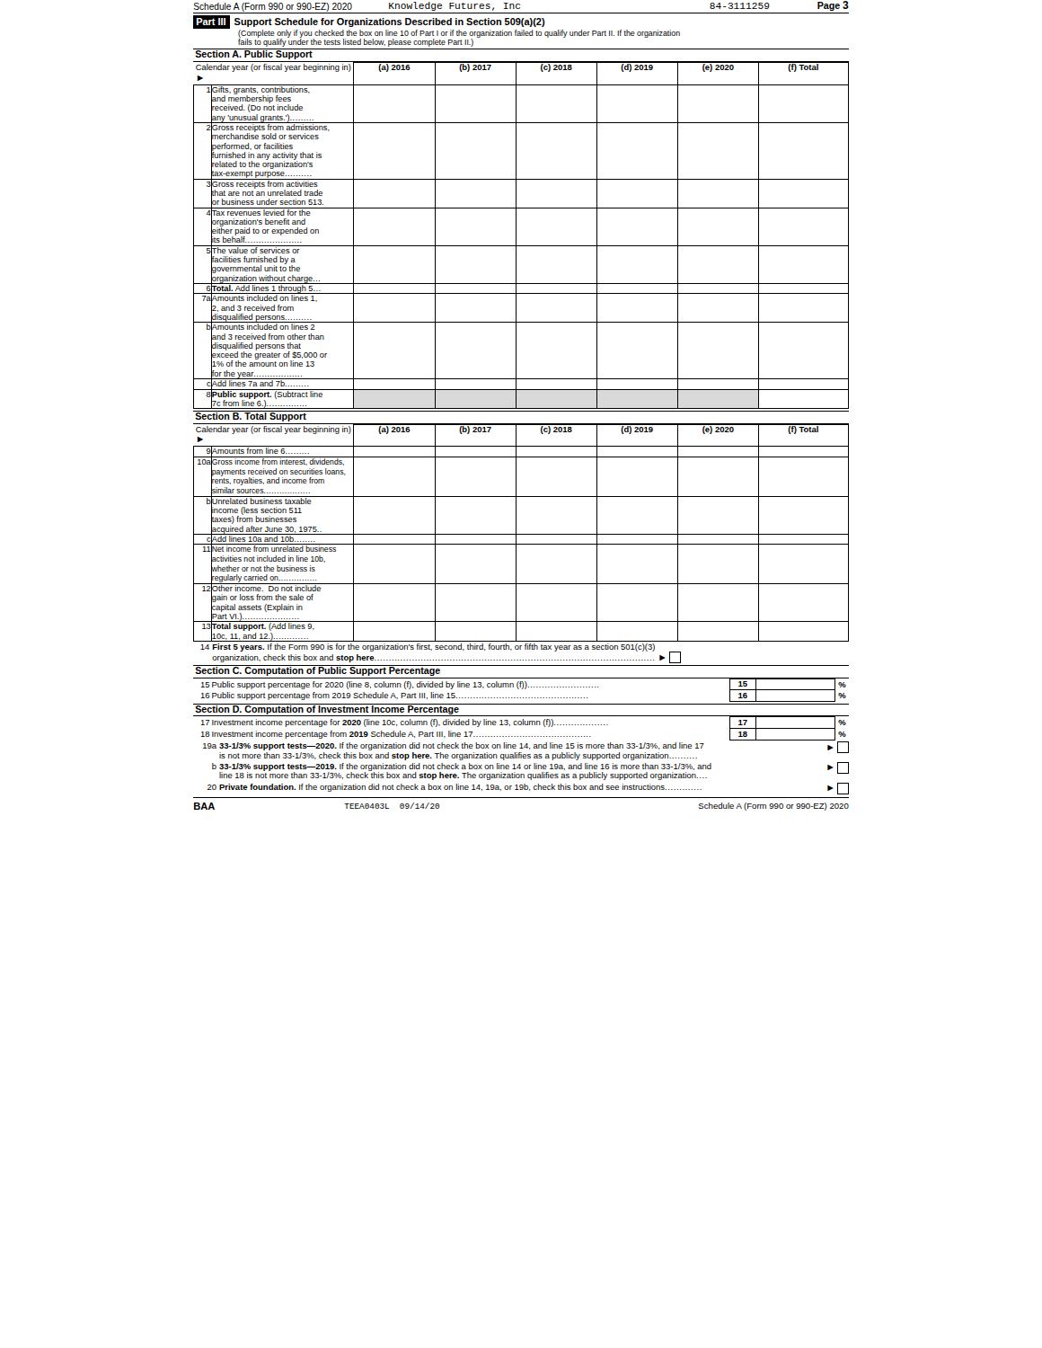Schedule A (Form 990 or 990-EZ) 2020
Knowledge Futures, Inc
84-3111259
Page 3
Part III
Support Schedule for Organizations Described in Section 509(a)(2)
(Complete only if you checked the box on line 10 of Part I or if the organization failed to qualify under Part II. If the organization
fails to qualify under the tests listed below, please complete Part II.)
Section A. Public Support
| Calendar year (or fiscal year beginning in) ► | (a) 2016 | (b) 2017 | (c) 2018 | (d) 2019 | (e) 2020 | (f) Total |
| 1 | Gifts, grants, contributions, and membership fees received. (Do not include any 'unusual grants.') ......... | | | | | | |
| 2 | Gross receipts from admissions, merchandise sold or services performed, or facilities furnished in any activity that is related to the organization's tax-exempt purpose .......... | | | | | | |
| 3 | Gross receipts from activities that are not an unrelated trade or business under section 513 . | | | | | | |
| 4 | Tax revenues levied for the organization's benefit and either paid to or expended on its behalf ..................... | | | | | | |
| 5 | The value of services or facilities furnished by a governmental unit to the organization without charge ... | | | | | | |
| 6 | Total. Add lines 1 through 5 ... | | | | | | |
| 7a | Amounts included on lines 1, 2, and 3 received from disqualified persons .......... | | | | | | |
| b | Amounts included on lines 2 and 3 received from other than disqualified persons that exceed the greater of $5,000 or 1% of the amount on line 13 for the year .................. | | | | | | |
| c | Add lines 7a and 7b ......... | | | | | | |
| 8 | Public support. (Subtract line 7c from line 6.) ............... | | | | | | |
Section B. Total Support
| Calendar year (or fiscal year beginning in) ► | (a) 2016 | (b) 2017 | (c) 2018 | (d) 2019 | (e) 2020 | (f) Total |
| 9 | Amounts from line 6 ......... | | | | | | |
| 10a | Gross income from interest, dividends, payments received on securities loans, rents, royalties, and income from similar sources .................. | | | | | | |
| b | Unrelated business taxable income (less section 511 taxes) from businesses acquired after June 30, 1975 .. | | | | | | |
| c | Add lines 10a and 10b ........ | | | | | | |
| 11 | Net income from unrelated business activities not included in line 10b, whether or not the business is regularly carried on ............... | | | | | | |
| 12 | Other income. Do not include gain or loss from the sale of capital assets (Explain in Part VI.) ..................... | | | | | | |
| 13 | Total support. (Add lines 9, 10c, 11, and 12.) ............. | | | | | | |
14
First 5 years. If the Form 990 is for the organization's first, second, third, fourth, or fifth tax year as a section 501(c)(3)
organization, check this box and stop here................................................................................................. ►
Section C. Computation of Public Support Percentage
| 15 | Public support percentage for 2020 (line 8, column (f), divided by line 13, column (f)) ......................... | 15 | | % |
| 16 | Public support percentage from 2019 Schedule A, Part III, line 15 .............................................. | 16 | | % |
Section D. Computation of Investment Income Percentage
| 17 | Investment income percentage for 2020 (line 10c, column (f), divided by line 13, column (f)) ................... | 17 | | % |
| 18 | Investment income percentage from 2019 Schedule A, Part III, line 17 ......................................... | 18 | | % |
19a
33-1/3% support tests—2020. If the organization did not check the box on line 14, and line 15 is more than 33-1/3%, and line 17
is not more than 33-1/3%, check this box and stop here. The organization qualifies as a publicly supported organization..........
►
b
33-1/3% support tests—2019. If the organization did not check a box on line 14 or line 19a, and line 16 is more than 33-1/3%, and
line 18 is not more than 33-1/3%, check this box and stop here. The organization qualifies as a publicly supported organization....
►
20
Private foundation. If the organization did not check a box on line 14, 19a, or 19b, check this box and see instructions.............
►
BAA
TEEA0403L 09/14/20
Schedule A (Form 990 or 990-EZ) 2020